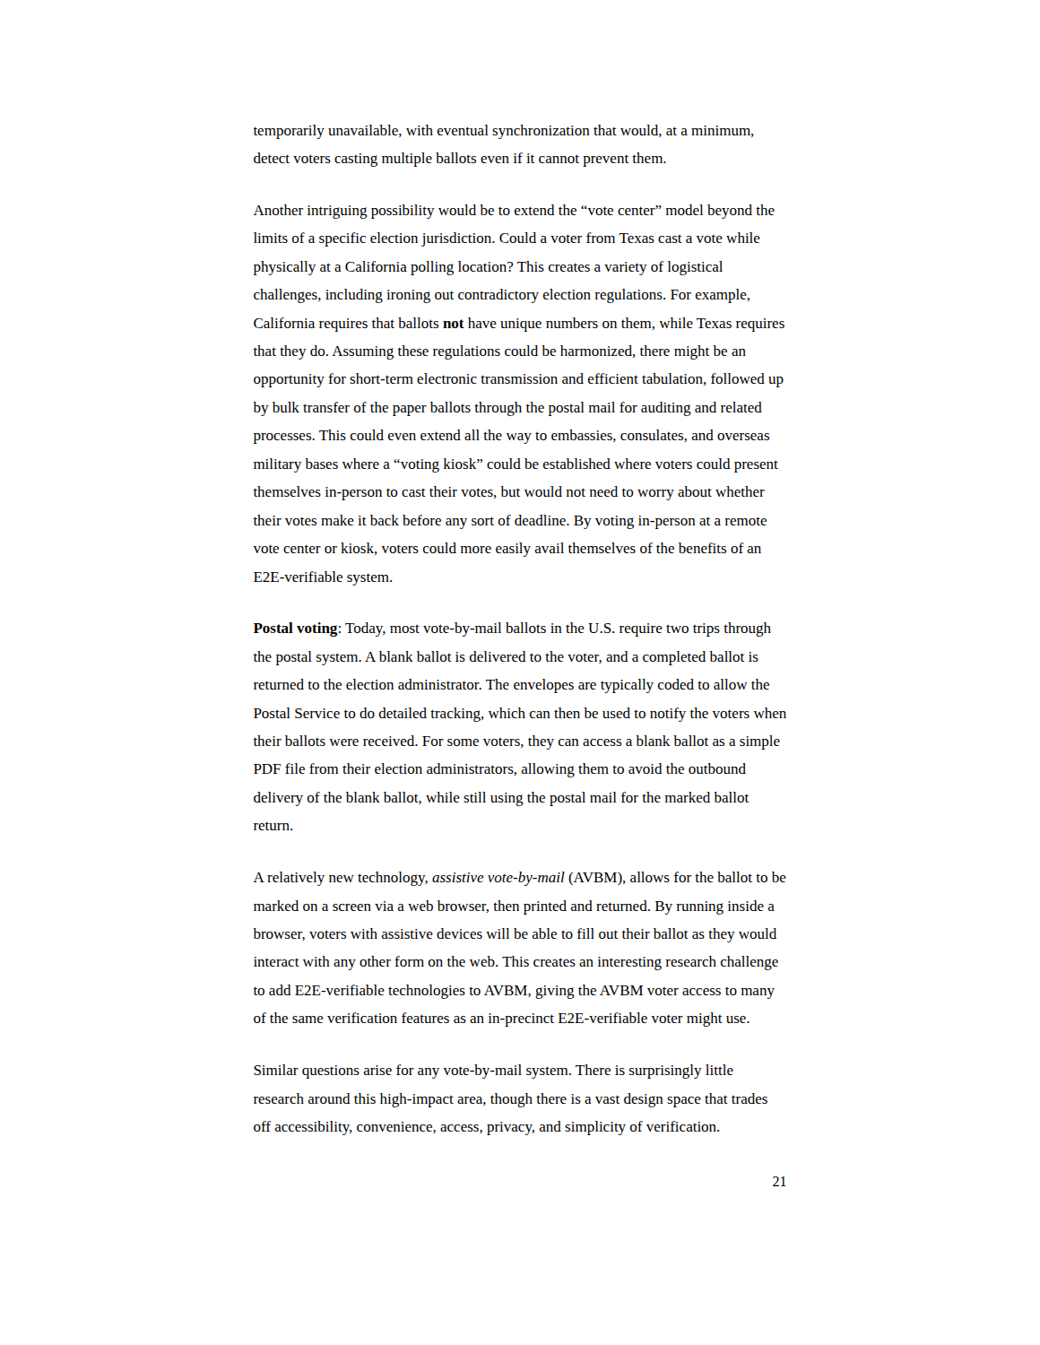temporarily unavailable, with eventual synchronization that would, at a minimum, detect voters casting multiple ballots even if it cannot prevent them.
Another intriguing possibility would be to extend the “vote center” model beyond the limits of a specific election jurisdiction. Could a voter from Texas cast a vote while physically at a California polling location? This creates a variety of logistical challenges, including ironing out contradictory election regulations. For example, California requires that ballots not have unique numbers on them, while Texas requires that they do. Assuming these regulations could be harmonized, there might be an opportunity for short-term electronic transmission and efficient tabulation, followed up by bulk transfer of the paper ballots through the postal mail for auditing and related processes. This could even extend all the way to embassies, consulates, and overseas military bases where a “voting kiosk” could be established where voters could present themselves in-person to cast their votes, but would not need to worry about whether their votes make it back before any sort of deadline. By voting in-person at a remote vote center or kiosk, voters could more easily avail themselves of the benefits of an E2E-verifiable system.
Postal voting: Today, most vote-by-mail ballots in the U.S. require two trips through the postal system. A blank ballot is delivered to the voter, and a completed ballot is returned to the election administrator. The envelopes are typically coded to allow the Postal Service to do detailed tracking, which can then be used to notify the voters when their ballots were received. For some voters, they can access a blank ballot as a simple PDF file from their election administrators, allowing them to avoid the outbound delivery of the blank ballot, while still using the postal mail for the marked ballot return.
A relatively new technology, assistive vote-by-mail (AVBM), allows for the ballot to be marked on a screen via a web browser, then printed and returned. By running inside a browser, voters with assistive devices will be able to fill out their ballot as they would interact with any other form on the web. This creates an interesting research challenge to add E2E-verifiable technologies to AVBM, giving the AVBM voter access to many of the same verification features as an in-precinct E2E-verifiable voter might use.
Similar questions arise for any vote-by-mail system. There is surprisingly little research around this high-impact area, though there is a vast design space that trades off accessibility, convenience, access, privacy, and simplicity of verification.
21